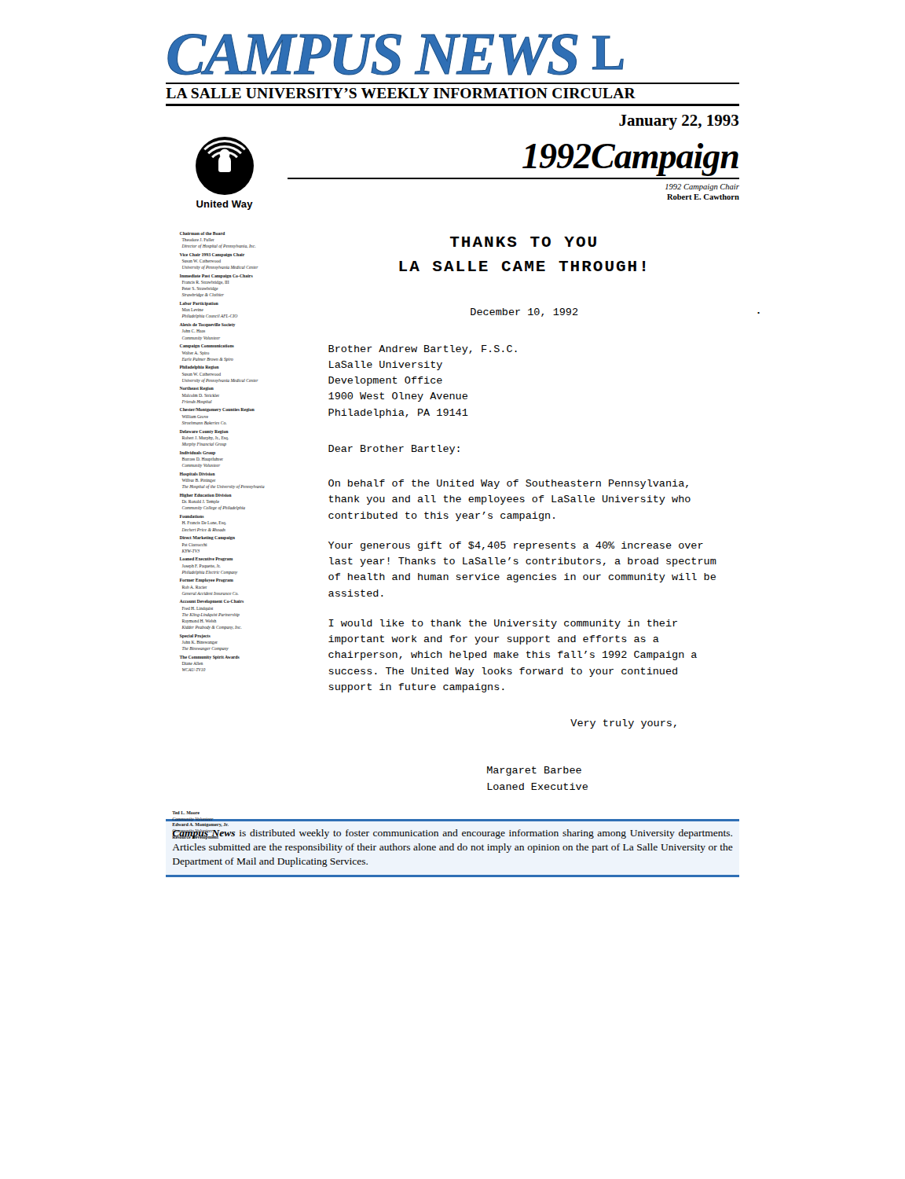CAMPUS NEWS L
LA SALLE UNIVERSITY’S WEEKLY INFORMATION CIRCULAR
January 22, 1993
United Way
1992 Campaign
1992 Campaign Chair
Robert E. Cawthorn
Chairman of the Board
Theodore J. Fuller
Director of Hospital of Pennsylvania, Inc.
Vice Chair 1993 Campaign Chair
Susan W. Catherwood
University of Pennsylvania Medical Center
Immediate Past Campaign Co-Chairs
Francis R. Strawbridge, III
Peter S. Strawbridge
Strawbridge & Clothier
Labor Participation
Max Levine
Philadelphia Council AFL-CIO
Alexis de Tocqueville Society
John C. Haas
Community Volunteer
Campaign Communications
Walter A. Spiro
Earle Palmer Brown & Spiro
Philadelphia Region
Susan W. Catherwood
University of Pennsylvania Medical Center
Northeast Region
Malcolm D. Strickler
Friends Hospital
Chester/Montgomery Counties Region
William Grove
Stroehmann Bakeries Co.
Delaware County Region
Robert J. Murphy, Jr., Esq.
Murphy Financial Group
Individuals Group
Barrass D. Hauptfuhrer
Community Volunteer
Hospitals Division
Wilbur B. Pittinger
The Hospital of the University of Pennsylvania
Higher Education Division
Dr. Ronald J. Temple
Community College of Philadelphia
Foundations
H. Francis De Lone, Esq.
Dechert Price & Rhoads
Direct Marketing Campaign
Pat Ciarrocchi
KYW-TV3
Loaned Executive Program
Joseph F. Paquette, Jr.
Philadelphia Electric Company
Former Employee Program
Rob A. Racier
General Accident Insurance Co.
Account Development Co-Chairs
Fred H. Lindquist
The Kling-Lindquist Partnership
Raymond H. Welsh
Kidder Peabody & Company, Inc.
Special Projects
John K. Binswanger
The Binswanger Company
The Community Spirit Awards
Diane Allen
WCAU-TV10
THANKS TO YOU
LA SALLE CAME THROUGH!
December 10, 1992 .
Brother Andrew Bartley, F.S.C.
LaSalle University
Development Office
1900 West Olney Avenue
Philadelphia, PA 19141
Dear Brother Bartley:
On behalf of the United Way of Southeastern Pennsylvania, thank you and all the employees of LaSalle University who contributed to this year’s campaign.
Your generous gift of $4,405 represents a 40% increase over last year! Thanks to LaSalle’s contributors, a broad spectrum of health and human service agencies in our community will be assisted.
I would like to thank the University community in their important work and for your support and efforts as a chairperson, which helped make this fall’s 1992 Campaign a success. The United Way looks forward to your continued support in future campaigns.
Very truly yours,
Margaret Barbee
Loaned Executive
Ted L. Moore
Community Volunteer
Edward A. Montgomery, Jr.
Community Volunteer
Resource Development
Campus News is distributed weekly to foster communication and encourage information sharing among University departments. Articles submitted are the responsibility of their authors alone and do not imply an opinion on the part of La Salle University or the Department of Mail and Duplicating Services.